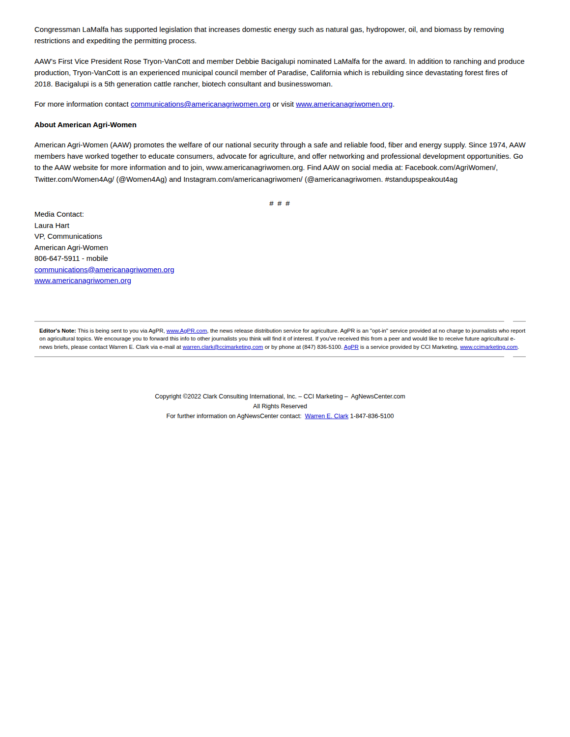Congressman LaMalfa has supported legislation that increases domestic energy such as natural gas, hydropower, oil, and biomass by removing restrictions and expediting the permitting process.
AAW’s First Vice President Rose Tryon-VanCott and member Debbie Bacigalupi nominated LaMalfa for the award. In addition to ranching and produce production, Tryon-VanCott is an experienced municipal council member of Paradise, California which is rebuilding since devastating forest fires of 2018. Bacigalupi is a 5th generation cattle rancher, biotech consultant and businesswoman.
For more information contact communications@americanagriwomen.org or visit www.americanagriwomen.org.
About American Agri-Women
American Agri-Women (AAW) promotes the welfare of our national security through a safe and reliable food, fiber and energy supply. Since 1974, AAW members have worked together to educate consumers, advocate for agriculture, and offer networking and professional development opportunities. Go to the AAW website for more information and to join, www.americanagriwomen.org. Find AAW on social media at: Facebook.com/AgriWomen/, Twitter.com/Women4Ag/ (@Women4Ag) and Instagram.com/americanagriwomen/ (@americanagriwomen. #standupspeakout4ag
# # #
Media Contact:
Laura Hart
VP, Communications
American Agri-Women
806-647-5911 - mobile
communications@americanagriwomen.org
www.americanagriwomen.org
Editor's Note: This is being sent to you via AgPR, www.AgPR.com, the news release distribution service for agriculture. AgPR is an "opt-in" service provided at no charge to journalists who report on agricultural topics. We encourage you to forward this info to other journalists you think will find it of interest. If you've received this from a peer and would like to receive future agricultural e-news briefs, please contact Warren E. Clark via e-mail at warren.clark@ccimarketing.com or by phone at (847) 836-5100. AgPR is a service provided by CCI Marketing, www.ccimarketing.com.
Copyright ©2022 Clark Consulting International, Inc. – CCI Marketing – AgNewsCenter.com
All Rights Reserved
For further information on AgNewsCenter contact: Warren E. Clark 1-847-836-5100